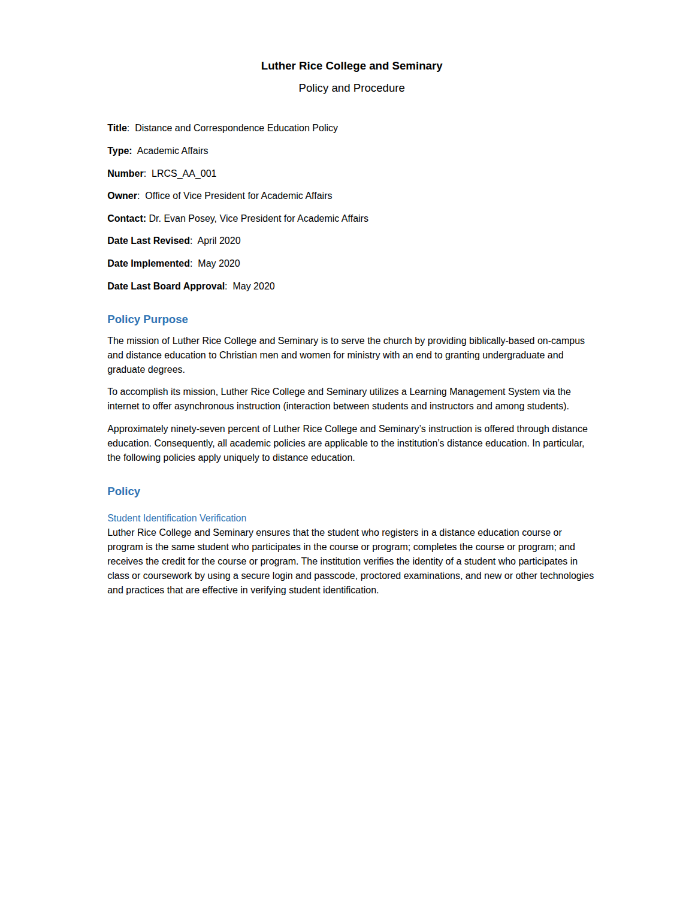Luther Rice College and Seminary
Policy and Procedure
Title: Distance and Correspondence Education Policy
Type: Academic Affairs
Number: LRCS_AA_001
Owner: Office of Vice President for Academic Affairs
Contact: Dr. Evan Posey, Vice President for Academic Affairs
Date Last Revised: April 2020
Date Implemented: May 2020
Date Last Board Approval: May 2020
Policy Purpose
The mission of Luther Rice College and Seminary is to serve the church by providing biblically-based on-campus and distance education to Christian men and women for ministry with an end to granting undergraduate and graduate degrees.
To accomplish its mission, Luther Rice College and Seminary utilizes a Learning Management System via the internet to offer asynchronous instruction (interaction between students and instructors and among students).
Approximately ninety-seven percent of Luther Rice College and Seminary’s instruction is offered through distance education. Consequently, all academic policies are applicable to the institution’s distance education. In particular, the following policies apply uniquely to distance education.
Policy
Student Identification Verification
Luther Rice College and Seminary ensures that the student who registers in a distance education course or program is the same student who participates in the course or program; completes the course or program; and receives the credit for the course or program. The institution verifies the identity of a student who participates in class or coursework by using a secure login and passcode, proctored examinations, and new or other technologies and practices that are effective in verifying student identification.